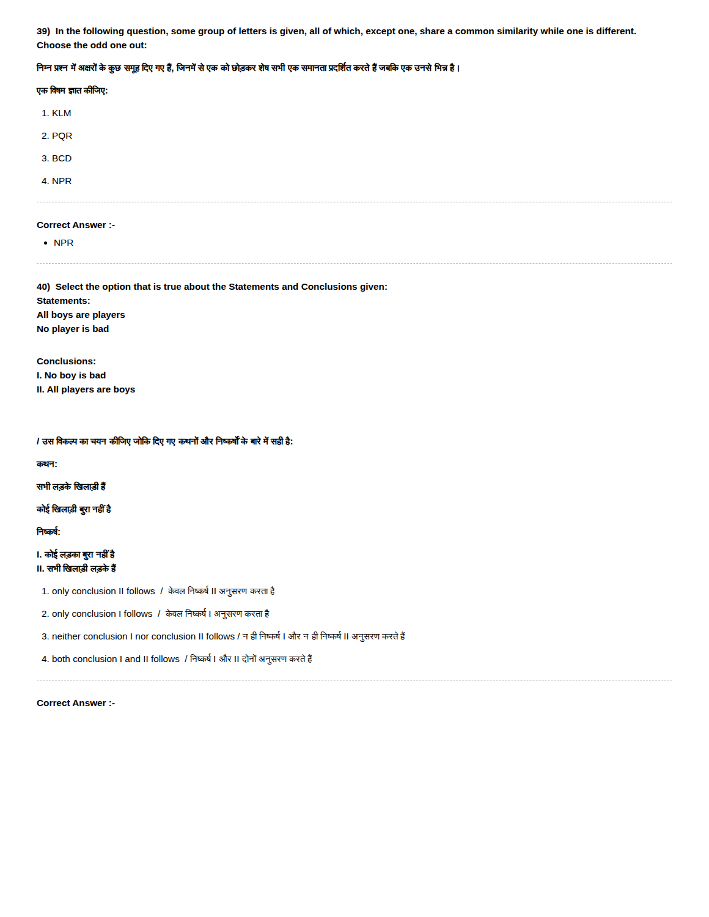39) In the following question, some group of letters is given, all of which, except one, share a common similarity while one is different.
Choose the odd one out:
निम्न प्रश्न में अक्षरों के कुछ समूह दिए गए हैं, जिनमें से एक को छोड़कर शेष सभी एक समानता प्रदर्शित करते हैं जबकि एक उनसे भिन्न है।
एक विषम ज्ञात कीजिए:
1. KLM
2. PQR
3. BCD
4. NPR
Correct Answer :-
NPR
40) Select the option that is true about the Statements and Conclusions given:
Statements:
All boys are players
No player is bad
Conclusions:
I. No boy is bad
II. All players are boys
/ उस विकल्प का चयन कीजिए जोकि दिए गए कथनों और निष्कर्षों के बारे में सही है:
कथन:
सभी लड़के खिलाड़ी हैं
कोई खिलाड़ी बुरा नहीं है
निष्कर्ष:
I. कोई लड़का बुरा नहीं है
II. सभी खिलाड़ी लड़के हैं
1. only conclusion II follows / केवल निष्कर्ष II अनुसरण करता है
2. only conclusion I follows / केवल निष्कर्ष I अनुसरण करता है
3. neither conclusion I nor conclusion II follows / न ही निष्कर्ष I और न ही निष्कर्ष II अनुसरण करते हैं
4. both conclusion I and II follows / निष्कर्ष I और II दोनों अनुसरण करते हैं
Correct Answer :-